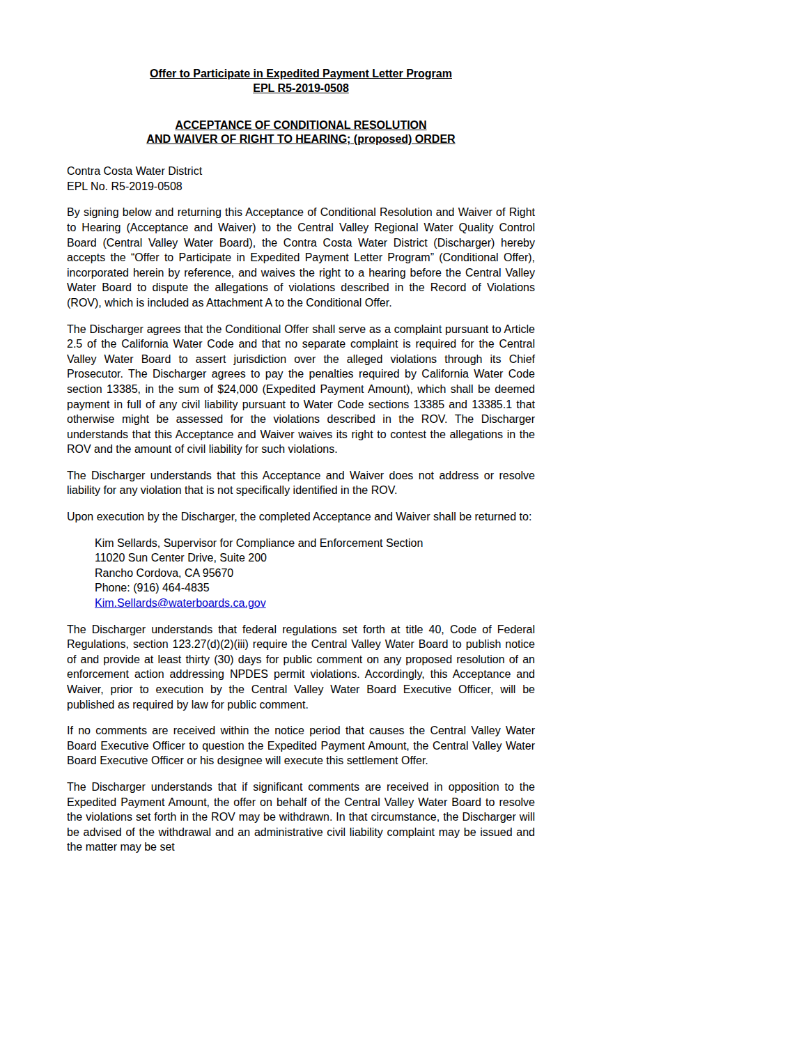Offer to Participate in Expedited Payment Letter Program
EPL R5-2019-0508
ACCEPTANCE OF CONDITIONAL RESOLUTION
AND WAIVER OF RIGHT TO HEARING; (proposed) ORDER
Contra Costa Water District
EPL No. R5-2019-0508
By signing below and returning this Acceptance of Conditional Resolution and Waiver of Right to Hearing (Acceptance and Waiver) to the Central Valley Regional Water Quality Control Board (Central Valley Water Board), the Contra Costa Water District (Discharger) hereby accepts the “Offer to Participate in Expedited Payment Letter Program” (Conditional Offer), incorporated herein by reference, and waives the right to a hearing before the Central Valley Water Board to dispute the allegations of violations described in the Record of Violations (ROV), which is included as Attachment A to the Conditional Offer.
The Discharger agrees that the Conditional Offer shall serve as a complaint pursuant to Article 2.5 of the California Water Code and that no separate complaint is required for the Central Valley Water Board to assert jurisdiction over the alleged violations through its Chief Prosecutor. The Discharger agrees to pay the penalties required by California Water Code section 13385, in the sum of $24,000 (Expedited Payment Amount), which shall be deemed payment in full of any civil liability pursuant to Water Code sections 13385 and 13385.1 that otherwise might be assessed for the violations described in the ROV. The Discharger understands that this Acceptance and Waiver waives its right to contest the allegations in the ROV and the amount of civil liability for such violations.
The Discharger understands that this Acceptance and Waiver does not address or resolve liability for any violation that is not specifically identified in the ROV.
Upon execution by the Discharger, the completed Acceptance and Waiver shall be returned to:
Kim Sellards, Supervisor for Compliance and Enforcement Section
11020 Sun Center Drive, Suite 200
Rancho Cordova, CA 95670
Phone: (916) 464-4835
Kim.Sellards@waterboards.ca.gov
The Discharger understands that federal regulations set forth at title 40, Code of Federal Regulations, section 123.27(d)(2)(iii) require the Central Valley Water Board to publish notice of and provide at least thirty (30) days for public comment on any proposed resolution of an enforcement action addressing NPDES permit violations. Accordingly, this Acceptance and Waiver, prior to execution by the Central Valley Water Board Executive Officer, will be published as required by law for public comment.
If no comments are received within the notice period that causes the Central Valley Water Board Executive Officer to question the Expedited Payment Amount, the Central Valley Water Board Executive Officer or his designee will execute this settlement Offer.
The Discharger understands that if significant comments are received in opposition to the Expedited Payment Amount, the offer on behalf of the Central Valley Water Board to resolve the violations set forth in the ROV may be withdrawn. In that circumstance, the Discharger will be advised of the withdrawal and an administrative civil liability complaint may be issued and the matter may be set